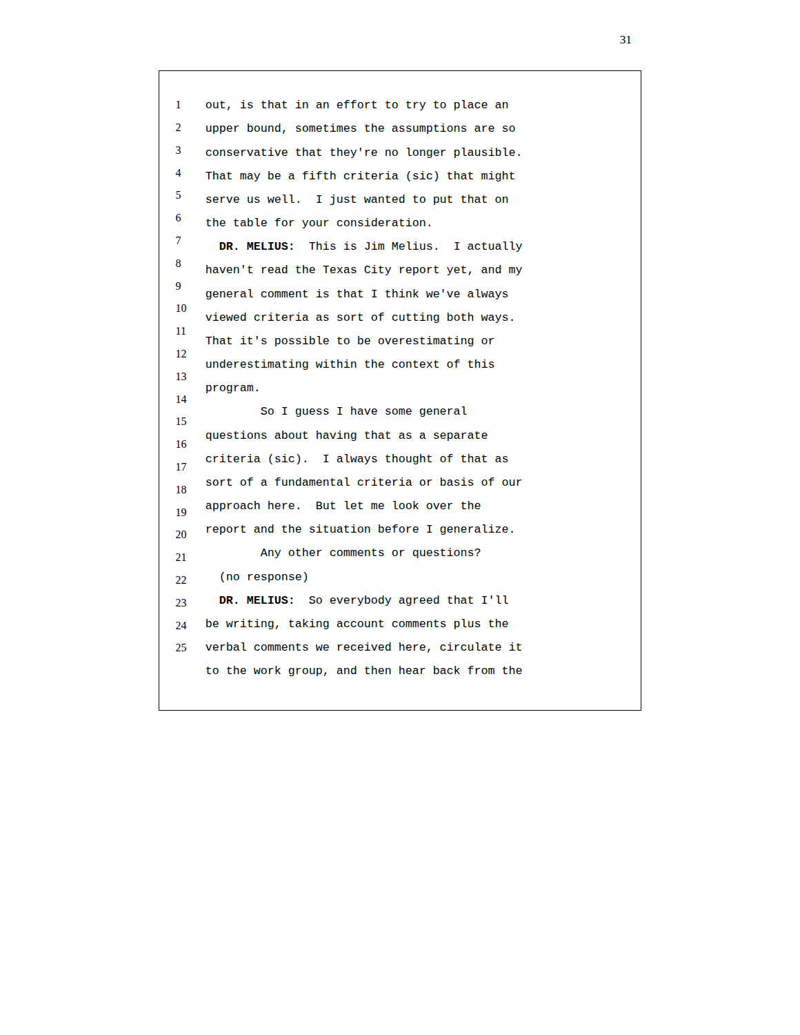31
| 1 2 3 4 5 6 7 8 9 10 11 12 13 14 15 16 17 18 19 20 21 22 23 24 25 | out, is that in an effort to try to place an upper bound, sometimes the assumptions are so conservative that they're no longer plausible. That may be a fifth criteria (sic) that might serve us well. I just wanted to put that on the table for your consideration. DR. MELIUS: This is Jim Melius. I actually haven't read the Texas City report yet, and my general comment is that I think we've always viewed criteria as sort of cutting both ways. That it's possible to be overestimating or underestimating within the context of this program. So I guess I have some general questions about having that as a separate criteria (sic). I always thought of that as sort of a fundamental criteria or basis of our approach here. But let me look over the report and the situation before I generalize. Any other comments or questions? (no response) DR. MELIUS: So everybody agreed that I'll be writing, taking account comments plus the verbal comments we received here, circulate it to the work group, and then hear back from the |